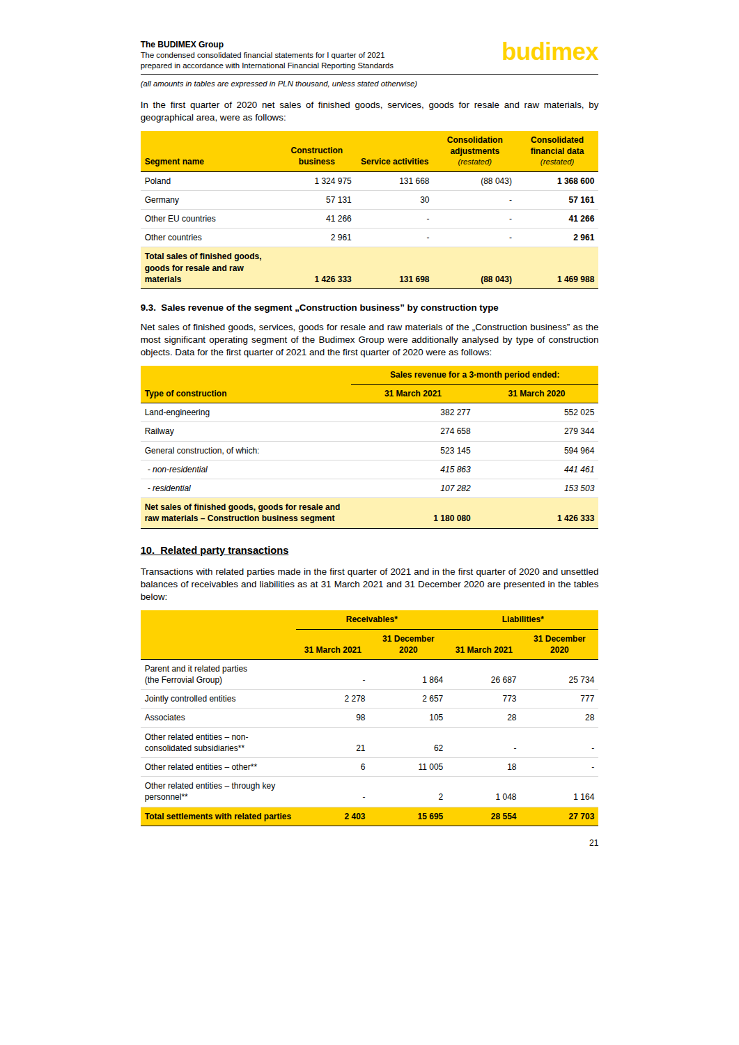The BUDIMEX Group
The condensed consolidated financial statements for I quarter of 2021
prepared in accordance with International Financial Reporting Standards
budimex
(all amounts in tables are expressed in PLN thousand, unless stated otherwise)
In the first quarter of 2020 net sales of finished goods, services, goods for resale and raw materials, by geographical area, were as follows:
| Segment name | Construction business | Service activities | Consolidation adjustments (restated) | Consolidated financial data (restated) |
| --- | --- | --- | --- | --- |
| Poland | 1 324 975 | 131 668 | (88 043) | 1 368 600 |
| Germany | 57 131 | 30 | - | 57 161 |
| Other EU countries | 41 266 | - | - | 41 266 |
| Other countries | 2 961 | - | - | 2 961 |
| Total sales of finished goods, goods for resale and raw materials | 1 426 333 | 131 698 | (88 043) | 1 469 988 |
9.3. Sales revenue of the segment „Construction business” by construction type
Net sales of finished goods, services, goods for resale and raw materials of the „Construction business” as the most significant operating segment of the Budimex Group were additionally analysed by type of construction objects. Data for the first quarter of 2021 and the first quarter of 2020 were as follows:
| Type of construction | Sales revenue for a 3-month period ended: |
| --- | --- |
| 31 March 2021 | 31 March 2020 |
| Land-engineering | 382 277 | 552 025 |
| Railway | 274 658 | 279 344 |
| General construction, of which: | 523 145 | 594 964 |
| - non-residential | 415 863 | 441 461 |
| - residential | 107 282 | 153 503 |
| Net sales of finished goods, goods for resale and raw materials – Construction business segment | 1 180 080 | 1 426 333 |
10. Related party transactions
Transactions with related parties made in the first quarter of 2021 and in the first quarter of 2020 and unsettled balances of receivables and liabilities as at 31 March 2021 and 31 December 2020 are presented in the tables below:
| | Receivables* | Liabilities* |
| --- | --- | --- |
| 31 March 2021 | 31 December 2020 | 31 March 2021 | 31 December 2020 |
| Parent and it related parties (the Ferrovial Group) | - | 1 864 | 26 687 | 25 734 |
| Jointly controlled entities | 2 278 | 2 657 | 773 | 777 |
| Associates | 98 | 105 | 28 | 28 |
| Other related entities – non-consolidated subsidiaries** | 21 | 62 | - | - |
| Other related entities – other** | 6 | 11 005 | 18 | - |
| Other related entities – through key personnel** | - | 2 | 1 048 | 1 164 |
| Total settlements with related parties | 2 403 | 15 695 | 28 554 | 27 703 |
21